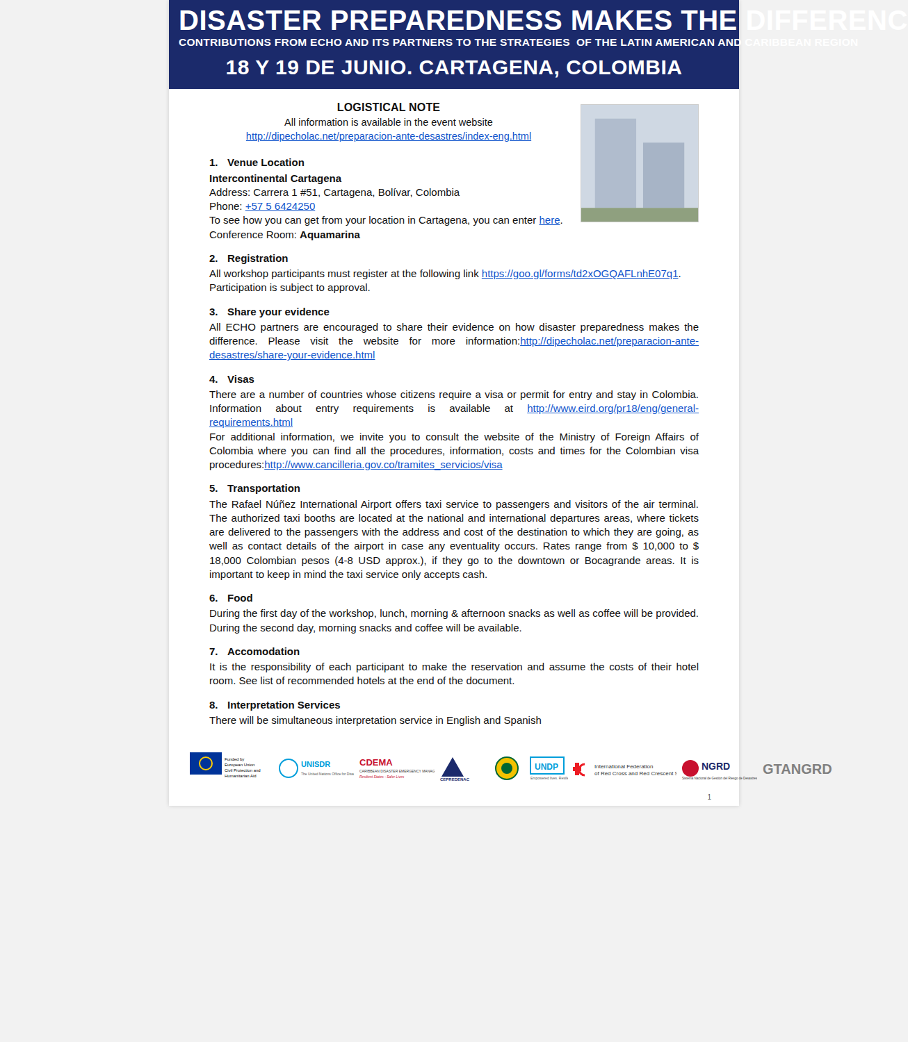Disaster preparedness makes the difference:
Contributions from ECHO and its partners to the strategies of the Latin American and Caribbean region
18 y 19 de junio. Cartagena, Colombia
LOGISTICAL NOTE
All information is available in the event website
http://dipecholac.net/preparacion-ante-desastres/index-eng.html
Venue Location
Intercontinental Cartagena
Address: Carrera 1 #51, Cartagena, Bolívar, Colombia
Phone: +57 5 6424250
To see how you can get from your location in Cartagena, you can enter here.
Conference Room: Aquamarina
Registration
All workshop participants must register at the following link https://goo.gl/forms/td2xOGQAFLnhE07q1.
Participation is subject to approval.
Share your evidence
All ECHO partners are encouraged to share their evidence on how disaster preparedness makes the difference. Please visit the website for more information:http://dipecholac.net/preparacion-ante-desastres/share-your-evidence.html
Visas
There are a number of countries whose citizens require a visa or permit for entry and stay in Colombia. Information about entry requirements is available at http://www.eird.org/pr18/eng/general-requirements.html
For additional information, we invite you to consult the website of the Ministry of Foreign Affairs of Colombia where you can find all the procedures, information, costs and times for the Colombian visa procedures:http://www.cancilleria.gov.co/tramites_servicios/visa
Transportation
The Rafael Núñez International Airport offers taxi service to passengers and visitors of the air terminal. The authorized taxi booths are located at the national and international departures areas, where tickets are delivered to the passengers with the address and cost of the destination to which they are going, as well as contact details of the airport in case any eventuality occurs. Rates range from $ 10,000 to $ 18,000 Colombian pesos (4-8 USD approx.), if they go to the downtown or Bocagrande areas. It is important to keep in mind the taxi service only accepts cash.
Food
During the first day of the workshop, lunch, morning & afternoon snacks as well as coffee will be provided. During the second day, morning snacks and coffee will be available.
Accomodation
It is the responsibility of each participant to make the reservation and assume the costs of their hotel room. See list of recommended hotels at the end of the document.
Interpretation Services
There will be simultaneous interpretation service in English and Spanish
1